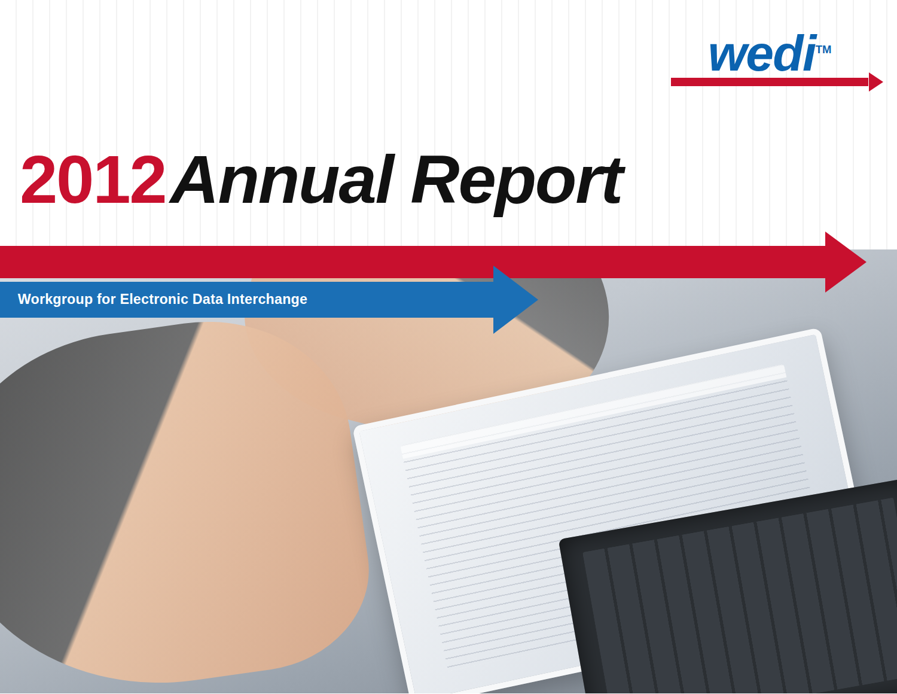wediTM
2012 Annual Report
Workgroup for Electronic Data Interchange